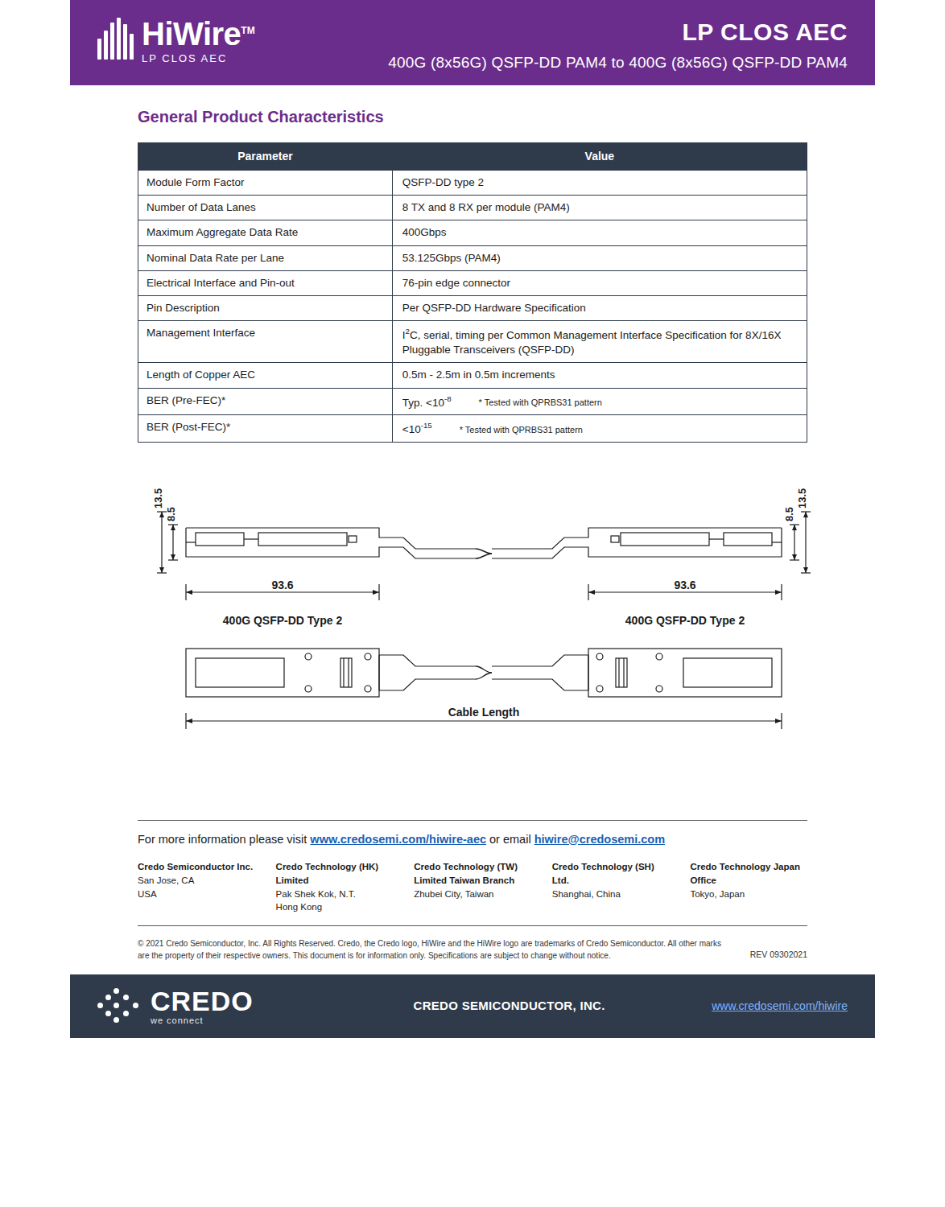HiWireTM
LP CLOS AEC
LP CLOS AEC
400G (8x56G) QSFP-DD PAM4 to 400G (8x56G) QSFP-DD PAM4
General Product Characteristics
| Parameter | Value |
| --- | --- |
| Module Form Factor | QSFP-DD type 2 |
| Number of Data Lanes | 8 TX and 8 RX per module (PAM4) |
| Maximum Aggregate Data Rate | 400Gbps |
| Nominal Data Rate per Lane | 53.125Gbps (PAM4) |
| Electrical Interface and Pin-out | 76-pin edge connector |
| Pin Description | Per QSFP-DD Hardware Specification |
| Management Interface | I 2 C, serial, timing per Common Management Interface Specification for 8X/16X Pluggable Transceivers (QSFP-DD) |
| Length of Copper AEC | 0.5m - 2.5m in 0.5m increments |
| BER (Pre-FEC)* | Typ. <10 -8 * Tested with QPRBS31 pattern |
| BER (Post-FEC)* | <10 -15 * Tested with QPRBS31 pattern |
13.5 8.5 13.5 8.5 93.6 93.6 400G QSFP-DD Type 2 400G QSFP-DD Type 2 Cable Length
For more information please visit www.credosemi.com/hiwire-aec or email hiwire@credosemi.com
Credo Semiconductor Inc. San Jose, CA
USA
Credo Technology (HK) Limited Pak Shek Kok, N.T.
Hong Kong
Credo Technology (TW) Limited Taiwan Branch Zhubei City, Taiwan
Credo Technology (SH) Ltd. Shanghai, China
Credo Technology Japan Office Tokyo, Japan
© 2021 Credo Semiconductor, Inc. All Rights Reserved. Credo, the Credo logo, HiWire and the HiWire logo are trademarks of Credo Semiconductor. All other marks are the property of their respective owners. This document is for information only. Specifications are subject to change without notice.
REV 09302021
CREDO
we connect
CREDO SEMICONDUCTOR, INC.
www.credosemi.com/hiwire